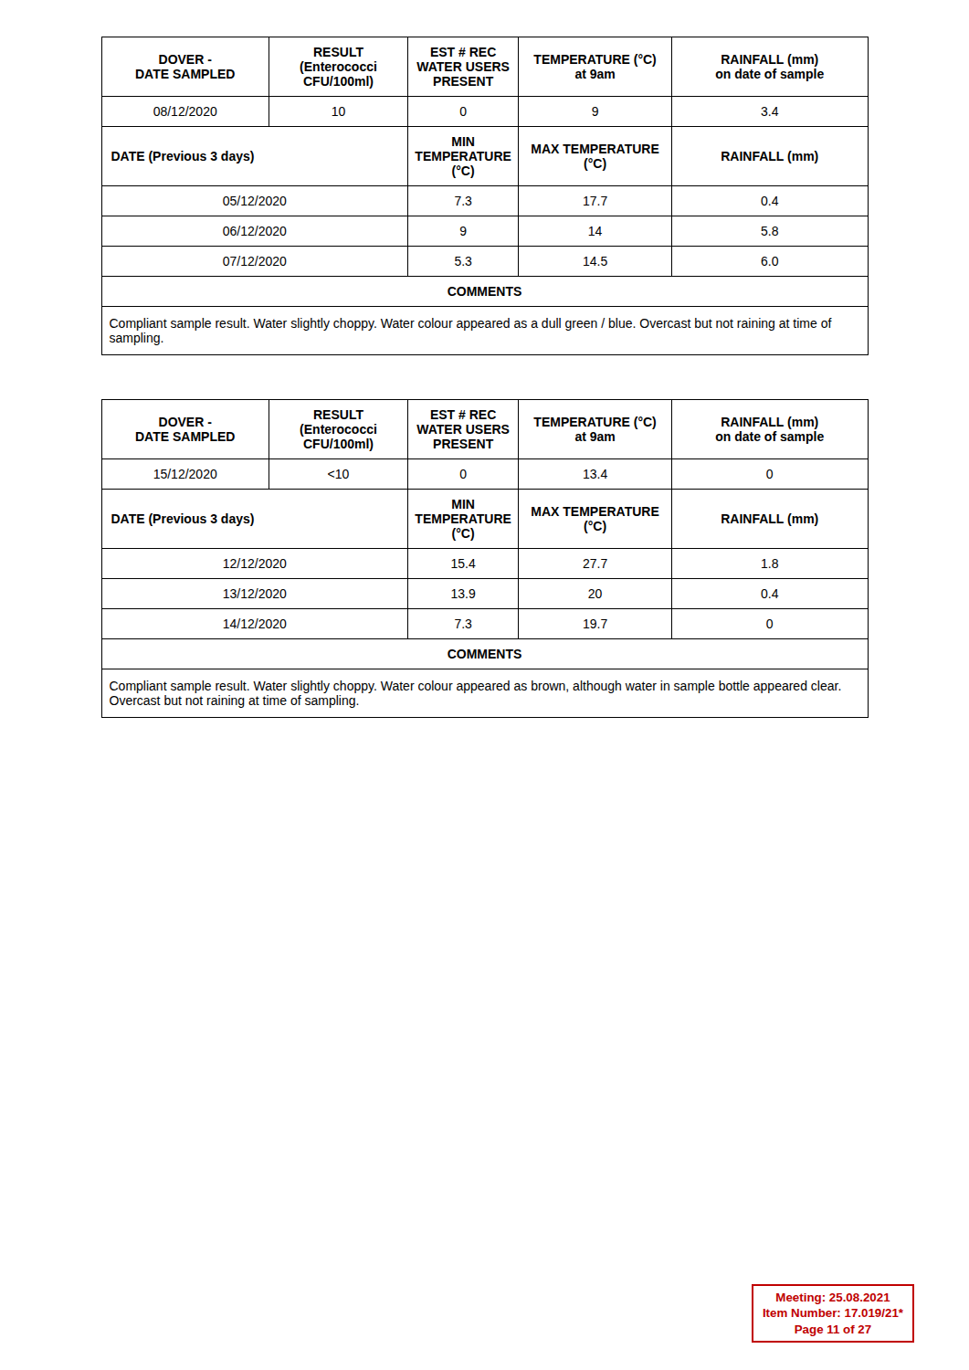| DOVER - DATE SAMPLED | RESULT (Enterococci CFU/100ml) | EST # REC WATER USERS PRESENT | TEMPERATURE (°C) at 9am | RAINFALL (mm) on date of sample |
| 08/12/2020 | 10 | 0 | 9 | 3.4 |
| DATE (Previous 3 days) | MIN TEMPERATURE (°C) | MAX TEMPERATURE (°C) | RAINFALL (mm) |
| 05/12/2020 | 7.3 | 17.7 | 0.4 |
| 06/12/2020 | 9 | 14 | 5.8 |
| 07/12/2020 | 5.3 | 14.5 | 6.0 |
| COMMENTS |
| Compliant sample result. Water slightly choppy. Water colour appeared as a dull green / blue. Overcast but not raining at time of sampling. |
| DOVER - DATE SAMPLED | RESULT (Enterococci CFU/100ml) | EST # REC WATER USERS PRESENT | TEMPERATURE (°C) at 9am | RAINFALL (mm) on date of sample |
| 15/12/2020 | <10 | 0 | 13.4 | 0 |
| DATE (Previous 3 days) | MIN TEMPERATURE (°C) | MAX TEMPERATURE (°C) | RAINFALL (mm) |
| 12/12/2020 | 15.4 | 27.7 | 1.8 |
| 13/12/2020 | 13.9 | 20 | 0.4 |
| 14/12/2020 | 7.3 | 19.7 | 0 |
| COMMENTS |
| Compliant sample result. Water slightly choppy. Water colour appeared as brown, although water in sample bottle appeared clear. Overcast but not raining at time of sampling. |
Meeting: 25.08.2021
Item Number: 17.019/21*
Page 11 of 27